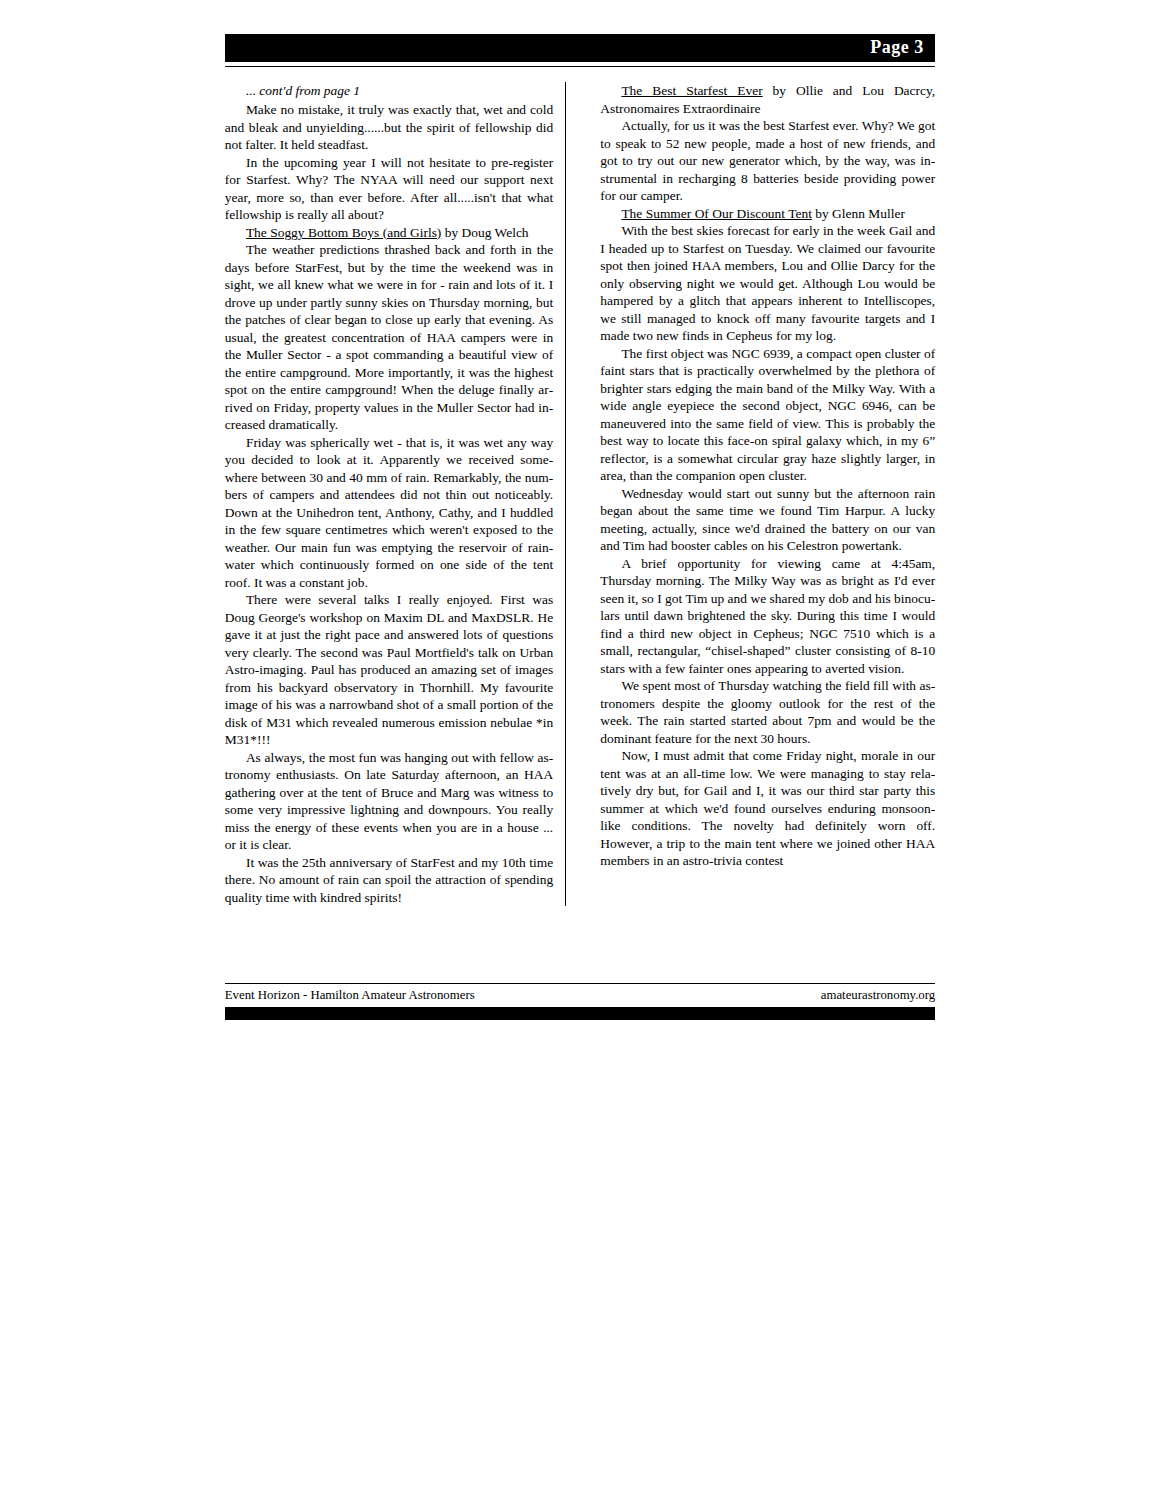Page 3
... cont'd from page 1
Make no mistake, it truly was exactly that, wet and cold and bleak and unyielding......but the spirit of fellowship did not falter. It held steadfast.
In the upcoming year I will not hesitate to pre-register for Starfest. Why? The NYAA will need our support next year, more so, than ever before. After all.....isn't that what fellowship is really all about?
The Soggy Bottom Boys (and Girls) by Doug Welch
The weather predictions thrashed back and forth in the days before StarFest, but by the time the weekend was in sight, we all knew what we were in for - rain and lots of it. I drove up under partly sunny skies on Thursday morning, but the patches of clear began to close up early that evening. As usual, the greatest concentration of HAA campers were in the Muller Sector - a spot commanding a beautiful view of the entire campground. More importantly, it was the highest spot on the entire campground! When the deluge finally arrived on Friday, property values in the Muller Sector had increased dramatically.
Friday was spherically wet - that is, it was wet any way you decided to look at it. Apparently we received somewhere between 30 and 40 mm of rain. Remarkably, the numbers of campers and attendees did not thin out noticeably. Down at the Unihedron tent, Anthony, Cathy, and I huddled in the few square centimetres which weren't exposed to the weather. Our main fun was emptying the reservoir of rainwater which continuously formed on one side of the tent roof. It was a constant job.
There were several talks I really enjoyed. First was Doug George's workshop on Maxim DL and MaxDSLR. He gave it at just the right pace and answered lots of questions very clearly. The second was Paul Mortfield's talk on Urban Astro-imaging. Paul has produced an amazing set of images from his backyard observatory in Thornhill. My favourite image of his was a narrowband shot of a small portion of the disk of M31 which revealed numerous emission nebulae *in M31*!!!
As always, the most fun was hanging out with fellow astronomy enthusiasts. On late Saturday afternoon, an HAA gathering over at the tent of Bruce and Marg was witness to some very impressive lightning and downpours. You really miss the energy of these events when you are in a house ... or it is clear.
It was the 25th anniversary of StarFest and my 10th time there. No amount of rain can spoil the attraction of spending quality time with kindred spirits!
The Best Starfest Ever by Ollie and Lou Dacrcy, Astronomaires Extraordinaire
Actually, for us it was the best Starfest ever. Why? We got to speak to 52 new people, made a host of new friends, and got to try out our new generator which, by the way, was instrumental in recharging 8 batteries beside providing power for our camper.
The Summer Of Our Discount Tent by Glenn Muller
With the best skies forecast for early in the week Gail and I headed up to Starfest on Tuesday. We claimed our favourite spot then joined HAA members, Lou and Ollie Darcy for the only observing night we would get. Although Lou would be hampered by a glitch that appears inherent to Intelliscopes, we still managed to knock off many favourite targets and I made two new finds in Cepheus for my log.
The first object was NGC 6939, a compact open cluster of faint stars that is practically overwhelmed by the plethora of brighter stars edging the main band of the Milky Way. With a wide angle eyepiece the second object, NGC 6946, can be maneuvered into the same field of view. This is probably the best way to locate this face-on spiral galaxy which, in my 6” reflector, is a somewhat circular gray haze slightly larger, in area, than the companion open cluster.
Wednesday would start out sunny but the afternoon rain began about the same time we found Tim Harpur. A lucky meeting, actually, since we'd drained the battery on our van and Tim had booster cables on his Celestron powertank.
A brief opportunity for viewing came at 4:45am, Thursday morning. The Milky Way was as bright as I'd ever seen it, so I got Tim up and we shared my dob and his binoculars until dawn brightened the sky. During this time I would find a third new object in Cepheus; NGC 7510 which is a small, rectangular, “chisel-shaped” cluster consisting of 8-10 stars with a few fainter ones appearing to averted vision.
We spent most of Thursday watching the field fill with astronomers despite the gloomy outlook for the rest of the week. The rain started started about 7pm and would be the dominant feature for the next 30 hours.
Now, I must admit that come Friday night, morale in our tent was at an all-time low. We were managing to stay relatively dry but, for Gail and I, it was our third star party this summer at which we'd found ourselves enduring monsoon-like conditions. The novelty had definitely worn off. However, a trip to the main tent where we joined other HAA members in an astro-trivia contest
Event Horizon - Hamilton Amateur Astronomers amateurastronomy.org